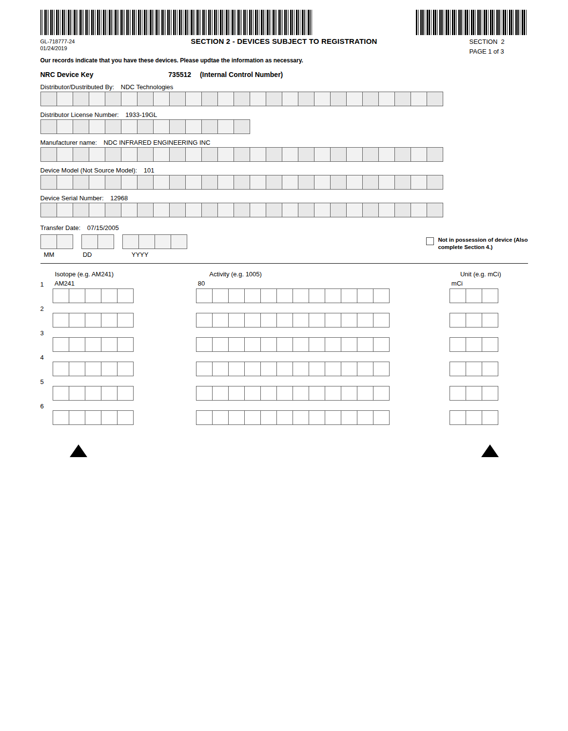GL-718777-24
01/24/2019
SECTION 2 - DEVICES SUBJECT TO REGISTRATION
SECTION 2
PAGE 1 of 3
Our records indicate that you have these devices. Please updtae the information as necessary.
NRC Device Key 735512 (Internal Control Number)
Distributor/Dustributed By: NDC Technologies
Distributor License Number: 1933-19GL
Manufacturer name: NDC INFRARED ENGINEERING INC
Device Model (Not Source Model): 101
Device Serial Number: 12968
Transfer Date: 07/15/2005
MM DD YYYY
Not in possession of device (Also
complete Section 4.)
Isotope (e.g. AM241)
Activity (e.g. 1005)
Unit (e.g. mCi)
1
AM241
80
mCi
2
3
4
5
6